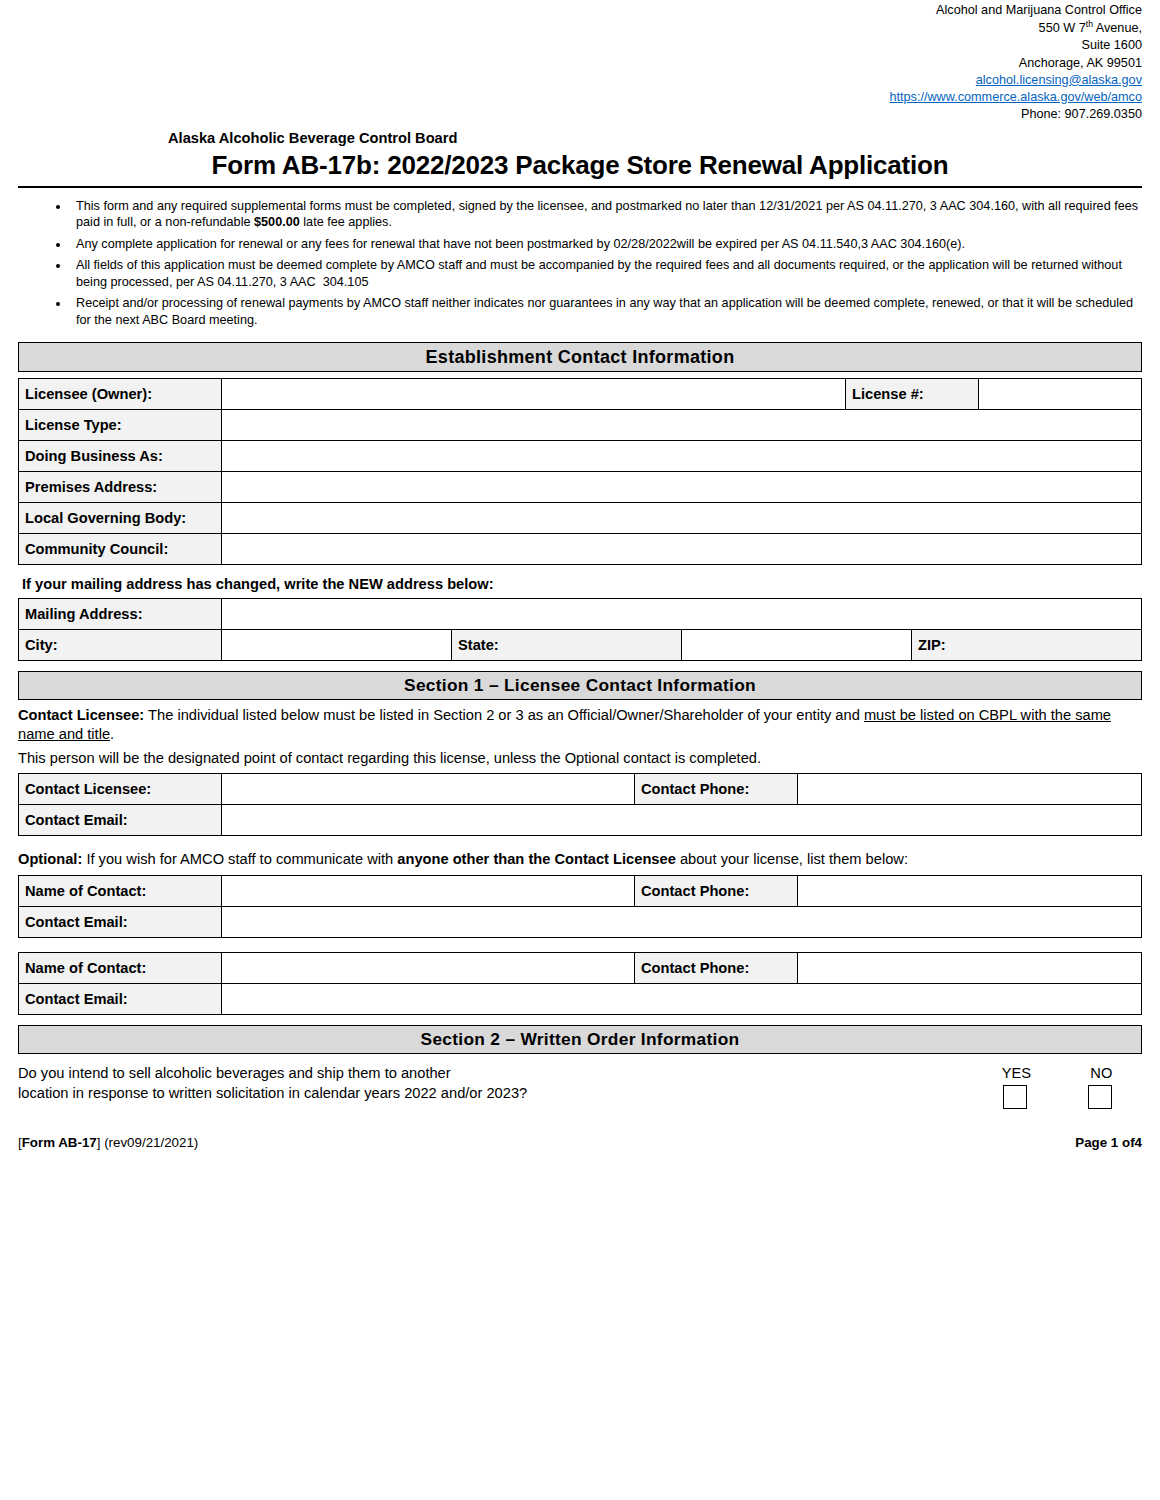Alcohol and Marijuana Control Office
550 W 7th Avenue,
Suite 1600
Anchorage, AK 99501
alcohol.licensing@alaska.gov
https://www.commerce.alaska.gov/web/amco
Phone: 907.269.0350
Alaska Alcoholic Beverage Control Board
Form AB-17b: 2022/2023 Package Store Renewal Application
This form and any required supplemental forms must be completed, signed by the licensee, and postmarked no later than 12/31/2021 per AS 04.11.270, 3 AAC 304.160, with all required fees paid in full, or a non-refundable $500.00 late fee applies.
Any complete application for renewal or any fees for renewal that have not been postmarked by 02/28/2022will be expired per AS 04.11.540,3 AAC 304.160(e).
All fields of this application must be deemed complete by AMCO staff and must be accompanied by the required fees and all documents required, or the application will be returned without being processed, per AS 04.11.270, 3 AAC 304.105
Receipt and/or processing of renewal payments by AMCO staff neither indicates nor guarantees in any way that an application will be deemed complete, renewed, or that it will be scheduled for the next ABC Board meeting.
Establishment Contact Information
| Licensee (Owner): | | License #: | |
| License Type: | |
| Doing Business As: | |
| Premises Address: | |
| Local Governing Body: | |
| Community Council: | |
If your mailing address has changed, write the NEW address below:
| Mailing Address: | |
| City: | | State: | | ZIP: |
Section 1 – Licensee Contact Information
Contact Licensee: The individual listed below must be listed in Section 2 or 3 as an Official/Owner/Shareholder of your entity and must be listed on CBPL with the same name and title.
This person will be the designated point of contact regarding this license, unless the Optional contact is completed.
| Contact Licensee: | | Contact Phone: | |
| Contact Email: | |
Optional: If you wish for AMCO staff to communicate with anyone other than the Contact Licensee about your license, list them below:
| Name of Contact: | | Contact Phone: | |
| Contact Email: | |
| Name of Contact: | | Contact Phone: | |
| Contact Email: | |
Section 2 – Written Order Information
Do you intend to sell alcoholic beverages and ship them to another
location in response to written solicitation in calendar years 2022 and/or 2023?
YES NO
[Form AB-17] (rev09/21/2021)
Page 1 of4